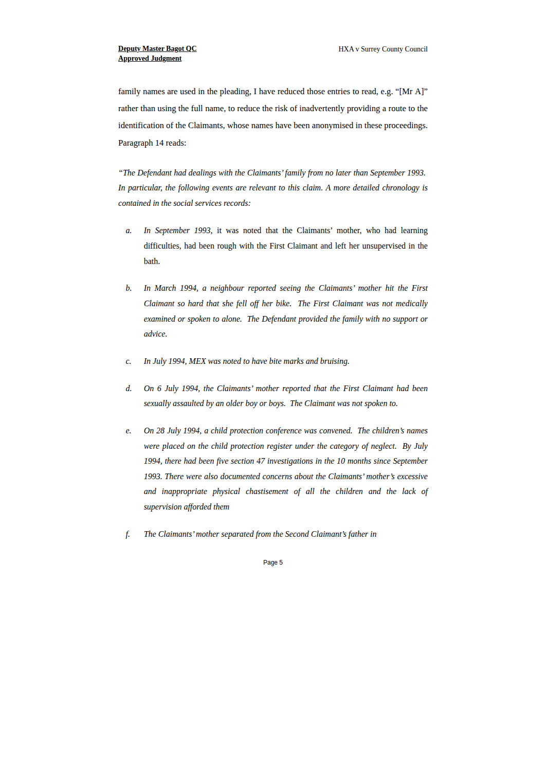Deputy Master Bagot QC Approved Judgment
HXA v Surrey County Council
family names are used in the pleading, I have reduced those entries to read, e.g. “[Mr A]” rather than using the full name, to reduce the risk of inadvertently providing a route to the identification of the Claimants, whose names have been anonymised in these proceedings. Paragraph 14 reads:
“The Defendant had dealings with the Claimants’ family from no later than September 1993. In particular, the following events are relevant to this claim. A more detailed chronology is contained in the social services records:
a. In September 1993, it was noted that the Claimants’ mother, who had learning difficulties, had been rough with the First Claimant and left her unsupervised in the bath.
b. In March 1994, a neighbour reported seeing the Claimants’ mother hit the First Claimant so hard that she fell off her bike. The First Claimant was not medically examined or spoken to alone. The Defendant provided the family with no support or advice.
c. In July 1994, MEX was noted to have bite marks and bruising.
d. On 6 July 1994, the Claimants’ mother reported that the First Claimant had been sexually assaulted by an older boy or boys. The Claimant was not spoken to.
e. On 28 July 1994, a child protection conference was convened. The children’s names were placed on the child protection register under the category of neglect. By July 1994, there had been five section 47 investigations in the 10 months since September 1993. There were also documented concerns about the Claimants’ mother’s excessive and inappropriate physical chastisement of all the children and the lack of supervision afforded them
f. The Claimants’ mother separated from the Second Claimant’s father in
Page 5